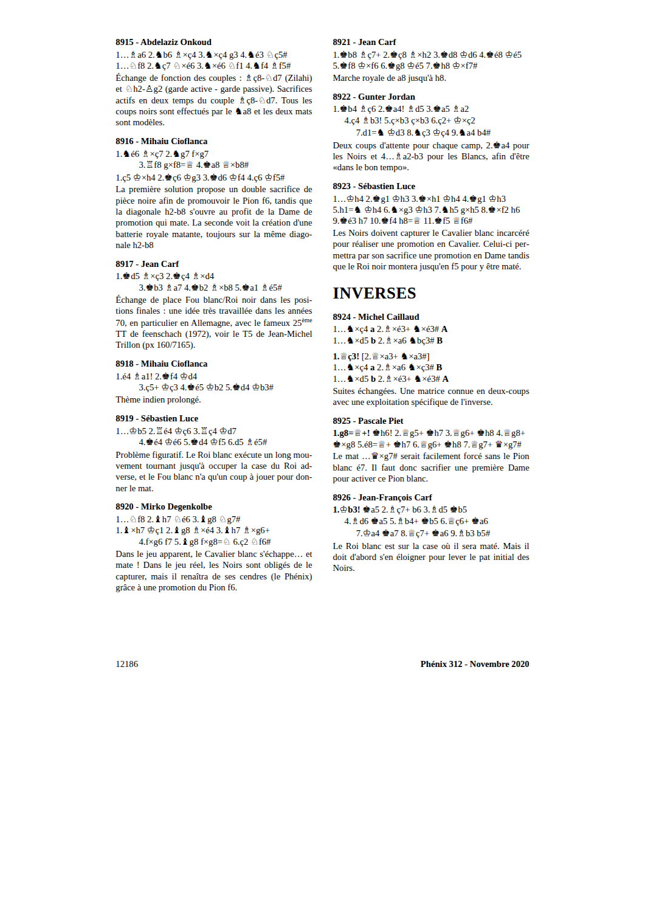8915 - Abdelaziz Onkoud
1…♗a6 2.♞b6 ♗×ç4 3.♞×ç4 g3 4.♞é3 ♘ç5#
1…♘f8 2.♞ç7 ♘×é6 3.♞×é6 ♘f1 4.♞f4 ♗f5#
Échange de fonction des couples : ♗ç8-♘d7 (Zilahi) et ♘h2-♙g2 (garde active - garde passive). Sacrifices actifs en deux temps du couple ♗ç8-♘d7. Tous les coups noirs sont effectués par le ♞a8 et les deux mats sont modèles.
8916 - Mihaiu Cioflanca
1.♞é6 ♗×ç7 2.♞g7 f×g7
3.♖f8 g×f8=♕ 4.♚a8 ♕×b8#
1.ç5 ♔×h4 2.♚ç6 ♔g3 3.♚d6 ♔f4 4.ç6 ♔f5#
La première solution propose un double sacrifice de pièce noire afin de promouvoir le Pion f6, tandis que la diagonale h2-b8 s'ouvre au profit de la Dame de promotion qui mate. La seconde voit la création d'une batterie royale matante, toujours sur la même diagonale h2-b8
8917 - Jean Carf
1.♚d5 ♗×ç3 2.♚ç4 ♗×d4
3.♚b3 ♗a7 4.♚b2 ♗×b8 5.♚a1 ♗é5#
Échange de place Fou blanc/Roi noir dans les positions finales : une idée très travaillée dans les années 70, en particulier en Allemagne, avec le fameux 25ème TT de feenschach (1972), voir le T5 de Jean-Michel Trillon (px 160/7165).
8918 - Mihaiu Cioflanca
1.é4 ♗a1! 2.♚f4 ♔d4
3.ç5+ ♔ç3 4.♚é5 ♔b2 5.♚d4 ♔b3#
Thème indien prolongé.
8919 - Sébastien Luce
1…♔b5 2.♖é4 ♔ç6 3.♖ç4 ♔d7
4.♚é4 ♔é6 5.♚d4 ♔f5 6.d5 ♗é5#
Problème figuratif. Le Roi blanc exécute un long mouvement tournant jusqu'à occuper la case du Roi adverse, et le Fou blanc n'a qu'un coup à jouer pour donner le mat.
8920 - Mirko Degenkolbe
1…♘f8 2.♝h7 ♘é6 3.♝g8 ♘g7#
1.♝×h7 ♔ç1 2.♝g8 ♗×é4 3.♝h7 ♗×g6+
4.f×g6 f7 5.♝g8 f×g8=♘ 6.ç2 ♘f6#
Dans le jeu apparent, le Cavalier blanc s'échappe… et mate ! Dans le jeu réel, les Noirs sont obligés de le capturer, mais il renaîtra de ses cendres (le Phénix) grâce à une promotion du Pion f6.
8921 - Jean Carf
1.♚b8 ♗ç7+ 2.♚ç8 ♗×h2 3.♚d8 ♔d6 4.♚é8 ♔é5 5.♚f8 ♔×f6 6.♚g8 ♔é5 7.♚h8 ♔×f7#
Marche royale de a8 jusqu'à h8.
8922 - Gunter Jordan
1.♚b4 ♗ç6 2.♚a4! ♗d5 3.♚a5 ♗a2
4.ç4 ♗b3! 5.ç×b3 ç×b3 6.ç2+ ♔×ç2
7.d1=♞ ♔d3 8.♞ç3 ♔ç4 9.♞a4 b4#
Deux coups d'attente pour chaque camp, 2.♚a4 pour les Noirs et 4…♗a2-b3 pour les Blancs, afin d'être «dans le bon tempo».
8923 - Sébastien Luce
1…♔h4 2.♚g1 ♔h3 3.♚×h1 ♔h4 4.♚g1 ♔h3 5.h1=♞ ♔h4 6.♞×g3 ♔h3 7.♞h5 g×h5 8.♚×f2 h6 9.♚é3 h7 10.♚f4 h8=♕ 11.♚f5 ♕f6#
Les Noirs doivent capturer le Cavalier blanc incarcéré pour réaliser une promotion en Cavalier. Celui-ci permettra par son sacrifice une promotion en Dame tandis que le Roi noir montera jusqu'en f5 pour y être maté.
INVERSES
8924 - Michel Caillaud
1…♞×ç4 a 2.♗×é3+ ♞×é3# A
1…♞×d5 b 2.♗×a6 ♞bç3# B
1.♕ç3! [2.♕×a3+ ♞×a3#]
1…♞×ç4 a 2.♗×a6 ♞×ç3# B
1…♞×d5 b 2.♗×é3+ ♞×é3# A
Suites échangées. Une matrice connue en deux-coups avec une exploitation spécifique de l'inverse.
8925 - Pascale Piet
1.g8=♕+! ♚h6! 2.♕g5+ ♚h7 3.♕g6+ ♚h8 4.♕g8+ ♚×g8 5.é8=♕+ ♚h7 6.♕g6+ ♚h8 7.♕g7+ ♛×g7#
Le mat …♛×g7# serait facilement forcé sans le Pion blanc é7. Il faut donc sacrifier une première Dame pour activer ce Pion blanc.
8926 - Jean-François Carf
1.♔b3! ♚a5 2.♗ç7+ b6 3.♗d5 ♚b5
4.♗d6 ♚a5 5.♗b4+ ♚b5 6.♕ç6+ ♚a6
7.♔a4 ♚a7 8.♕ç7+ ♚a6 9.♗b3 b5#
Le Roi blanc est sur la case où il sera maté. Mais il doit d'abord s'en éloigner pour lever le pat initial des Noirs.
12186 Phénix 312 - Novembre 2020